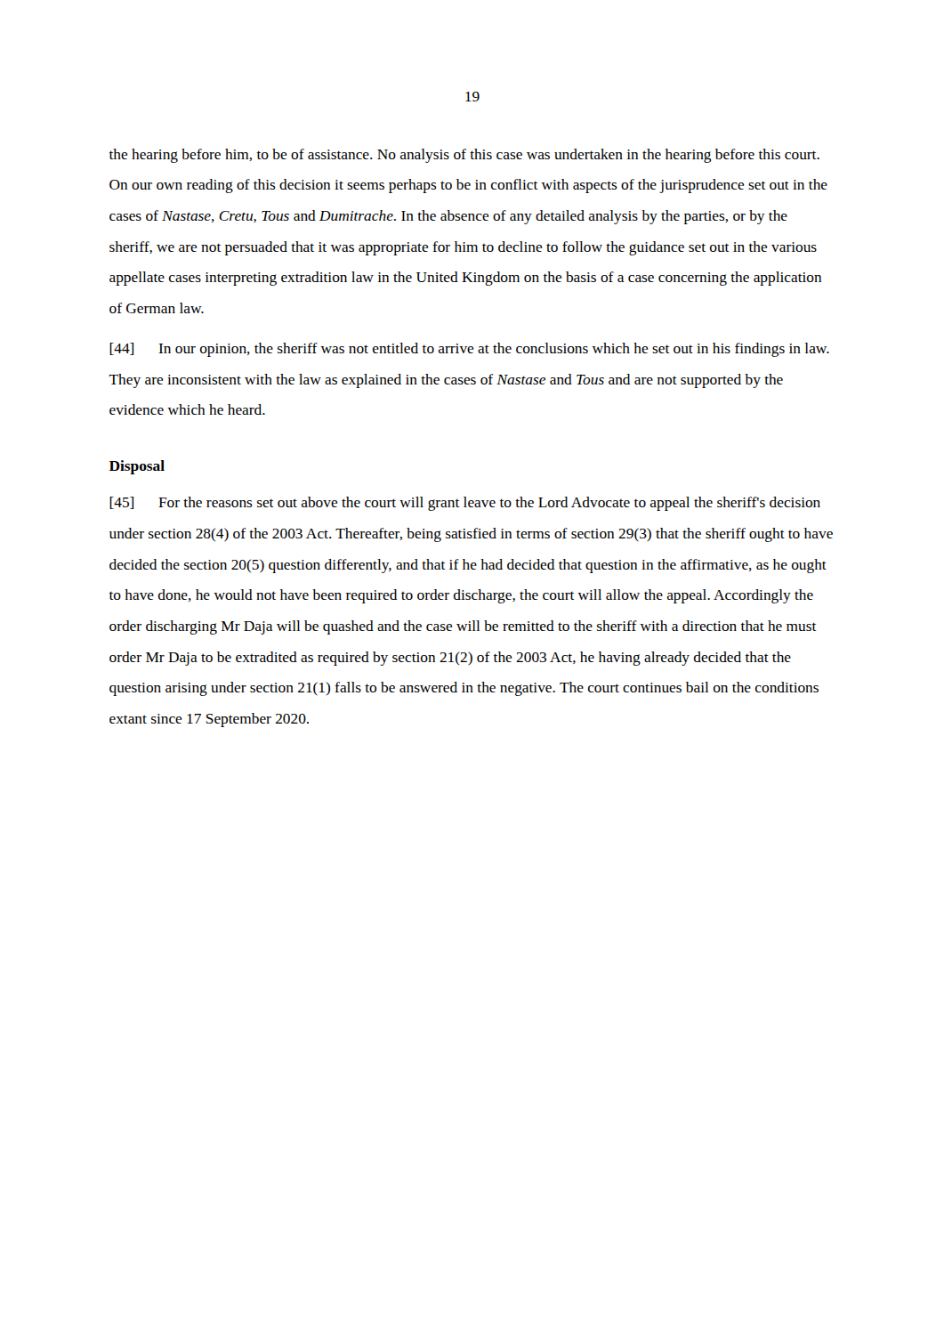19
the hearing before him, to be of assistance. No analysis of this case was undertaken in the hearing before this court. On our own reading of this decision it seems perhaps to be in conflict with aspects of the jurisprudence set out in the cases of Nastase, Cretu, Tous and Dumitrache. In the absence of any detailed analysis by the parties, or by the sheriff, we are not persuaded that it was appropriate for him to decline to follow the guidance set out in the various appellate cases interpreting extradition law in the United Kingdom on the basis of a case concerning the application of German law.
[44] In our opinion, the sheriff was not entitled to arrive at the conclusions which he set out in his findings in law. They are inconsistent with the law as explained in the cases of Nastase and Tous and are not supported by the evidence which he heard.
Disposal
[45] For the reasons set out above the court will grant leave to the Lord Advocate to appeal the sheriff's decision under section 28(4) of the 2003 Act. Thereafter, being satisfied in terms of section 29(3) that the sheriff ought to have decided the section 20(5) question differently, and that if he had decided that question in the affirmative, as he ought to have done, he would not have been required to order discharge, the court will allow the appeal. Accordingly the order discharging Mr Daja will be quashed and the case will be remitted to the sheriff with a direction that he must order Mr Daja to be extradited as required by section 21(2) of the 2003 Act, he having already decided that the question arising under section 21(1) falls to be answered in the negative. The court continues bail on the conditions extant since 17 September 2020.